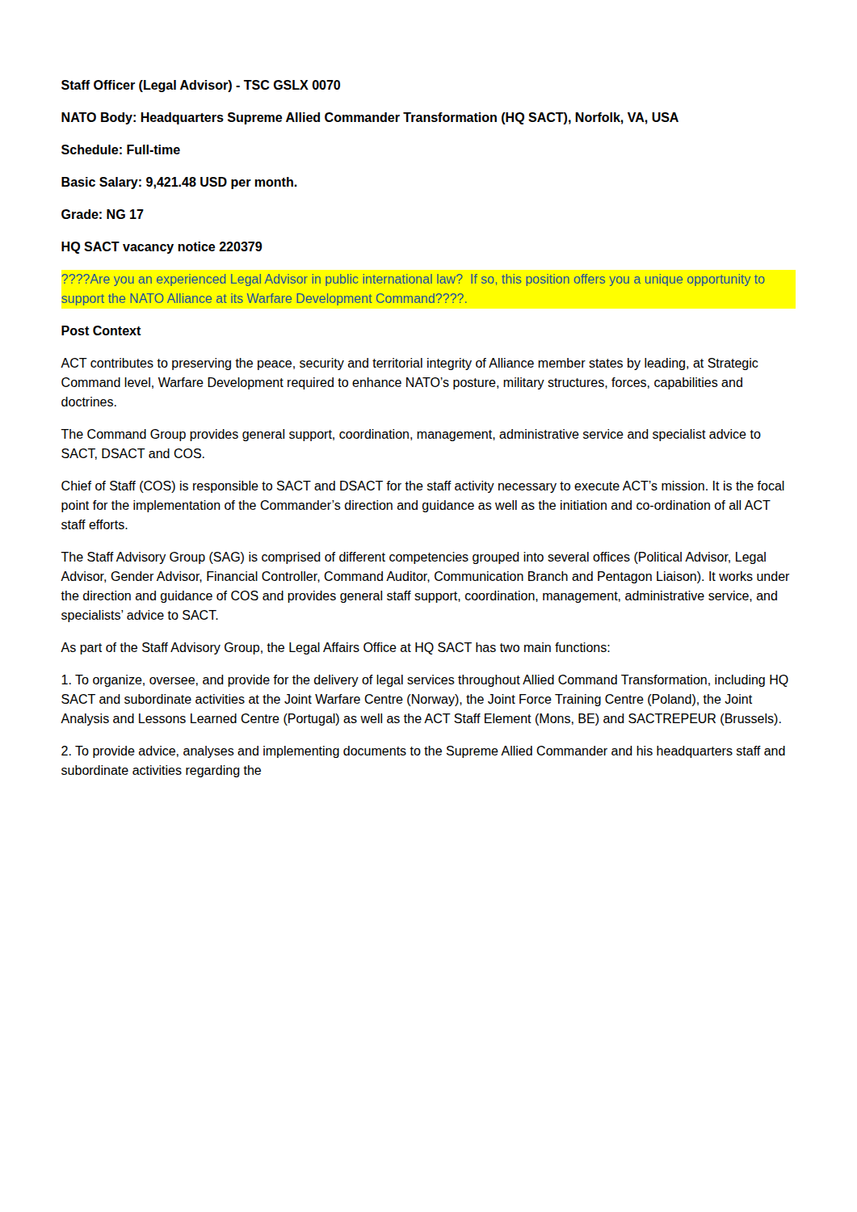Staff Officer (Legal Advisor) - TSC GSLX 0070
NATO Body: Headquarters Supreme Allied Commander Transformation (HQ SACT), Norfolk, VA, USA
Schedule: Full-time
Basic Salary: 9,421.48 USD per month.
Grade: NG 17
HQ SACT vacancy notice 220379
????Are you an experienced Legal Advisor in public international law? If so, this position offers you a unique opportunity to support the NATO Alliance at its Warfare Development Command????.
Post Context
ACT contributes to preserving the peace, security and territorial integrity of Alliance member states by leading, at Strategic Command level, Warfare Development required to enhance NATO’s posture, military structures, forces, capabilities and doctrines.
The Command Group provides general support, coordination, management, administrative service and specialist advice to SACT, DSACT and COS.
Chief of Staff (COS) is responsible to SACT and DSACT for the staff activity necessary to execute ACT’s mission. It is the focal point for the implementation of the Commander’s direction and guidance as well as the initiation and co-ordination of all ACT staff efforts.
The Staff Advisory Group (SAG) is comprised of different competencies grouped into several offices (Political Advisor, Legal Advisor, Gender Advisor, Financial Controller, Command Auditor, Communication Branch and Pentagon Liaison). It works under the direction and guidance of COS and provides general staff support, coordination, management, administrative service, and specialists’ advice to SACT.
As part of the Staff Advisory Group, the Legal Affairs Office at HQ SACT has two main functions:
1. To organize, oversee, and provide for the delivery of legal services throughout Allied Command Transformation, including HQ SACT and subordinate activities at the Joint Warfare Centre (Norway), the Joint Force Training Centre (Poland), the Joint Analysis and Lessons Learned Centre (Portugal) as well as the ACT Staff Element (Mons, BE) and SACTREPEUR (Brussels).
2. To provide advice, analyses and implementing documents to the Supreme Allied Commander and his headquarters staff and subordinate activities regarding the